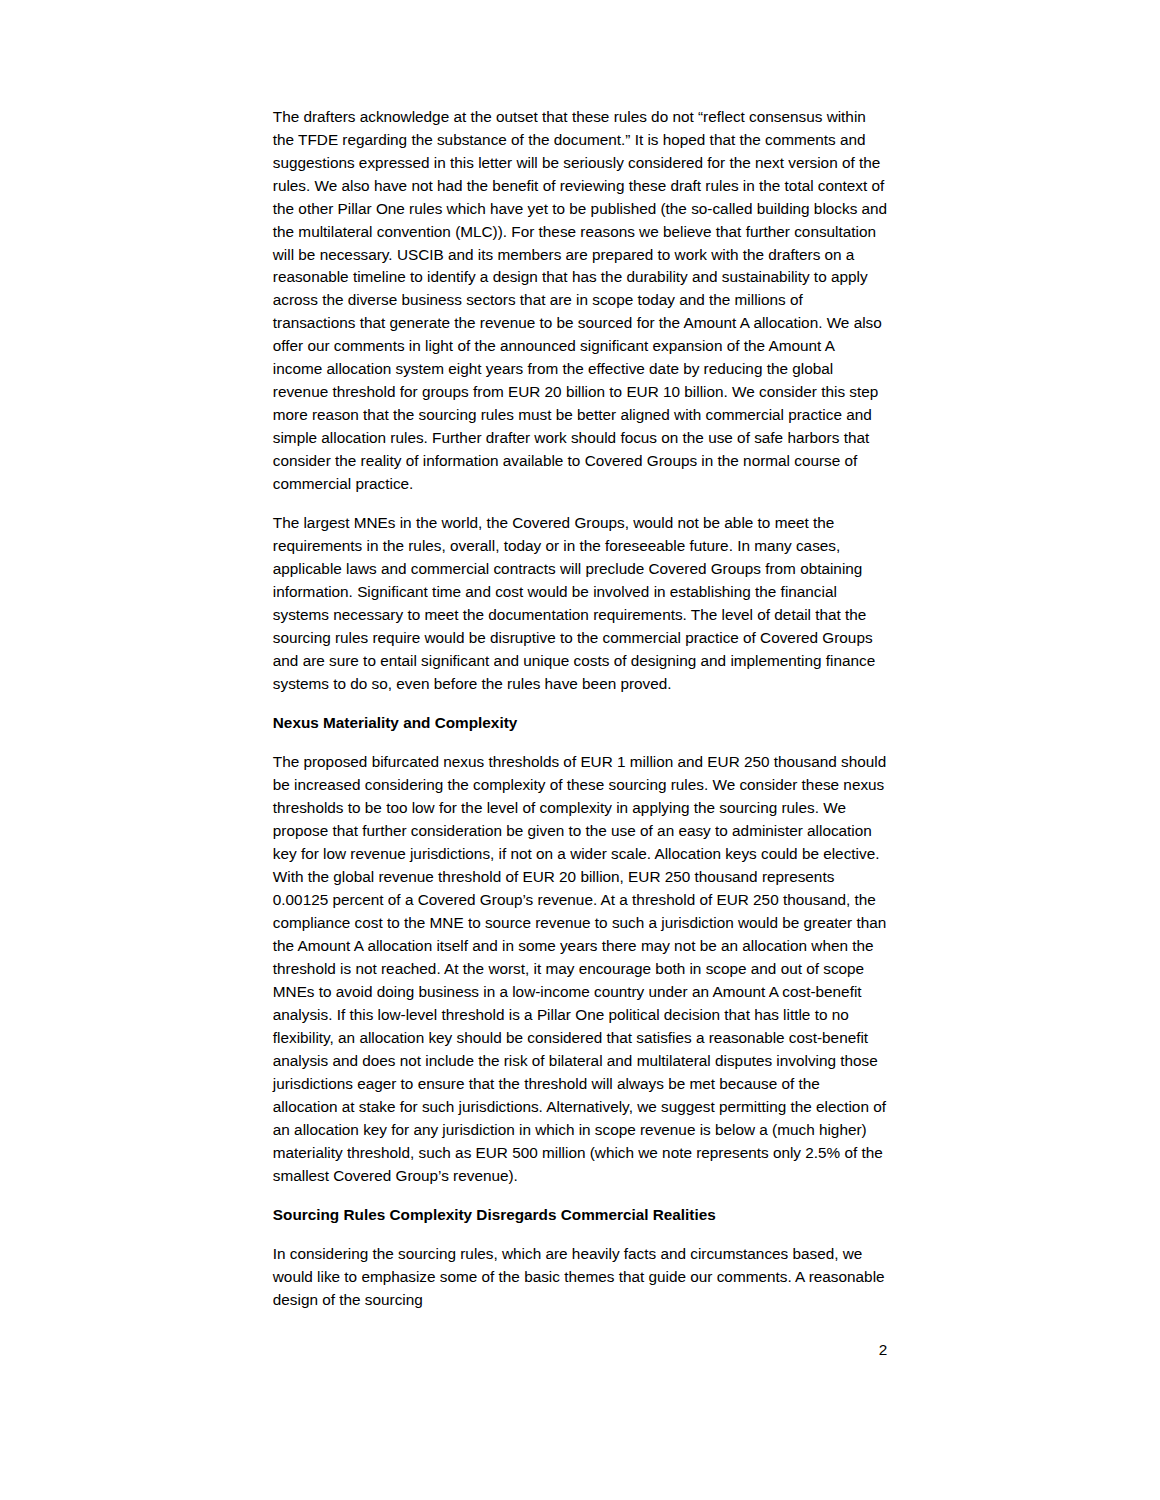The drafters acknowledge at the outset that these rules do not “reflect consensus within the TFDE regarding the substance of the document.” It is hoped that the comments and suggestions expressed in this letter will be seriously considered for the next version of the rules. We also have not had the benefit of reviewing these draft rules in the total context of the other Pillar One rules which have yet to be published (the so-called building blocks and the multilateral convention (MLC)). For these reasons we believe that further consultation will be necessary. USCIB and its members are prepared to work with the drafters on a reasonable timeline to identify a design that has the durability and sustainability to apply across the diverse business sectors that are in scope today and the millions of transactions that generate the revenue to be sourced for the Amount A allocation. We also offer our comments in light of the announced significant expansion of the Amount A income allocation system eight years from the effective date by reducing the global revenue threshold for groups from EUR 20 billion to EUR 10 billion. We consider this step more reason that the sourcing rules must be better aligned with commercial practice and simple allocation rules. Further drafter work should focus on the use of safe harbors that consider the reality of information available to Covered Groups in the normal course of commercial practice.
The largest MNEs in the world, the Covered Groups, would not be able to meet the requirements in the rules, overall, today or in the foreseeable future. In many cases, applicable laws and commercial contracts will preclude Covered Groups from obtaining information. Significant time and cost would be involved in establishing the financial systems necessary to meet the documentation requirements. The level of detail that the sourcing rules require would be disruptive to the commercial practice of Covered Groups and are sure to entail significant and unique costs of designing and implementing finance systems to do so, even before the rules have been proved.
Nexus Materiality and Complexity
The proposed bifurcated nexus thresholds of EUR 1 million and EUR 250 thousand should be increased considering the complexity of these sourcing rules. We consider these nexus thresholds to be too low for the level of complexity in applying the sourcing rules. We propose that further consideration be given to the use of an easy to administer allocation key for low revenue jurisdictions, if not on a wider scale. Allocation keys could be elective. With the global revenue threshold of EUR 20 billion, EUR 250 thousand represents 0.00125 percent of a Covered Group’s revenue. At a threshold of EUR 250 thousand, the compliance cost to the MNE to source revenue to such a jurisdiction would be greater than the Amount A allocation itself and in some years there may not be an allocation when the threshold is not reached. At the worst, it may encourage both in scope and out of scope MNEs to avoid doing business in a low-income country under an Amount A cost-benefit analysis. If this low-level threshold is a Pillar One political decision that has little to no flexibility, an allocation key should be considered that satisfies a reasonable cost-benefit analysis and does not include the risk of bilateral and multilateral disputes involving those jurisdictions eager to ensure that the threshold will always be met because of the allocation at stake for such jurisdictions. Alternatively, we suggest permitting the election of an allocation key for any jurisdiction in which in scope revenue is below a (much higher) materiality threshold, such as EUR 500 million (which we note represents only 2.5% of the smallest Covered Group’s revenue).
Sourcing Rules Complexity Disregards Commercial Realities
In considering the sourcing rules, which are heavily facts and circumstances based, we would like to emphasize some of the basic themes that guide our comments. A reasonable design of the sourcing
2